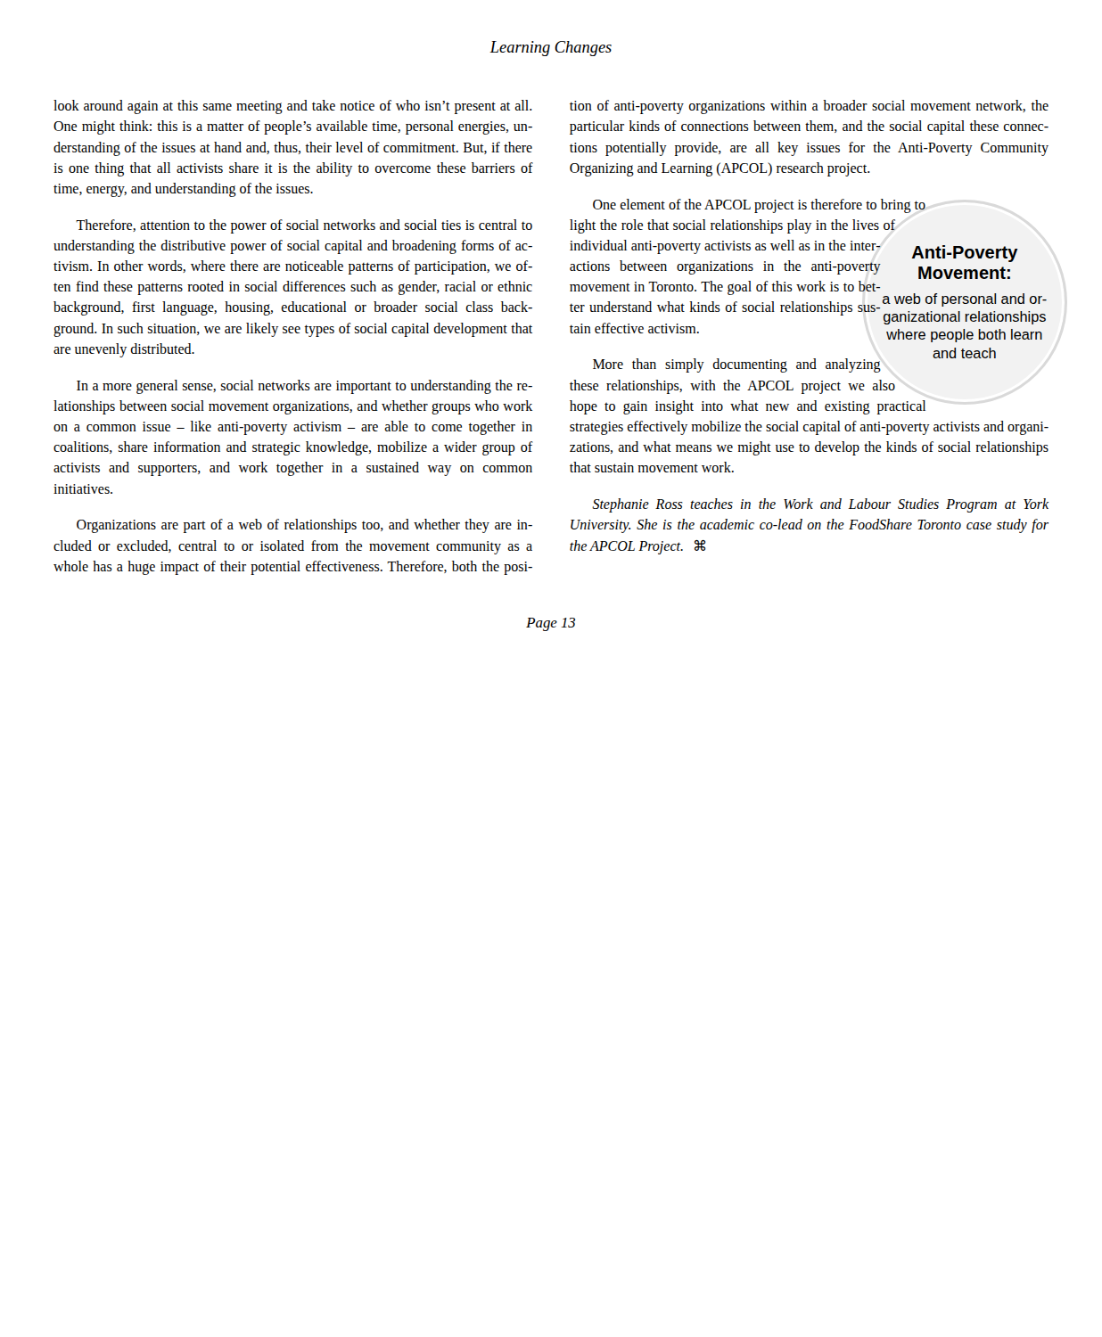Learning Changes
look around again at this same meeting and take notice of who isn’t present at all. One might think: this is a matter of people’s available time, personal energies, understanding of the issues at hand and, thus, their level of commitment. But, if there is one thing that all activists share it is the ability to overcome these barriers of time, energy, and understanding of the issues.
Therefore, attention to the power of social networks and social ties is central to understanding the distributive power of social capital and broadening forms of activism. In other words, where there are noticeable patterns of participation, we often find these patterns rooted in social differences such as gender, racial or ethnic background, first language, housing, educational or broader social class background. In such situation, we are likely see types of social capital development that are unevenly distributed.
In a more general sense, social networks are important to understanding the relationships between social movement organizations, and whether groups who work on a common issue – like anti-poverty activism – are able to come together in coalitions, share information and strategic knowledge, mobilize a wider group of activists and supporters, and work together in a sustained way on common initiatives.
Organizations are part of a web of relationships too, and whether they are included or excluded, central to or isolated from the movement community as a whole has a huge impact of their potential effectiveness. Therefore, both the position of anti-poverty organizations within a broader social movement network, the particular kinds of connections between them, and the social capital these connections potentially provide, are all key issues for the Anti-Poverty Community Organizing and Learning (APCOL) research project.
Anti-Poverty Movement:
a web of personal and organizational relationships where people both learn and teach
One element of the APCOL project is therefore to bring to light the role that social relationships play in the lives of individual anti-poverty activists as well as in the interactions between organizations in the anti-poverty movement in Toronto. The goal of this work is to better understand what kinds of social relationships sustain effective activism.
More than simply documenting and analyzing these relationships, with the APCOL project we also hope to gain insight into what new and existing practical strategies effectively mobilize the social capital of anti-poverty activists and organizations, and what means we might use to develop the kinds of social relationships that sustain movement work.
Stephanie Ross teaches in the Work and Labour Studies Program at York University. She is the academic co-lead on the FoodShare Toronto case study for the APCOL Project. ⌘
Page 13